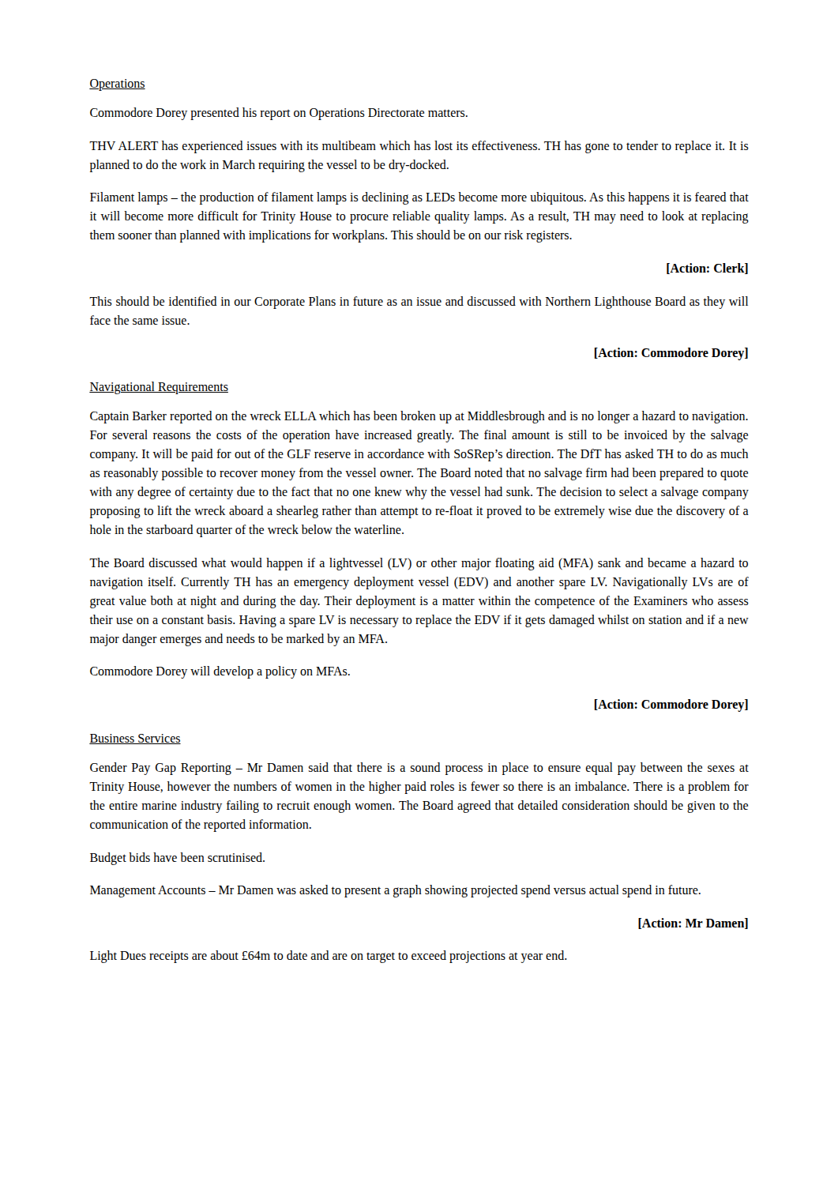Operations
Commodore Dorey presented his report on Operations Directorate matters.
THV ALERT has experienced issues with its multibeam which has lost its effectiveness. TH has gone to tender to replace it. It is planned to do the work in March requiring the vessel to be dry-docked.
Filament lamps – the production of filament lamps is declining as LEDs become more ubiquitous. As this happens it is feared that it will become more difficult for Trinity House to procure reliable quality lamps. As a result, TH may need to look at replacing them sooner than planned with implications for workplans. This should be on our risk registers.
[Action: Clerk]
This should be identified in our Corporate Plans in future as an issue and discussed with Northern Lighthouse Board as they will face the same issue.
[Action: Commodore Dorey]
Navigational Requirements
Captain Barker reported on the wreck ELLA which has been broken up at Middlesbrough and is no longer a hazard to navigation. For several reasons the costs of the operation have increased greatly. The final amount is still to be invoiced by the salvage company. It will be paid for out of the GLF reserve in accordance with SoSRep’s direction. The DfT has asked TH to do as much as reasonably possible to recover money from the vessel owner. The Board noted that no salvage firm had been prepared to quote with any degree of certainty due to the fact that no one knew why the vessel had sunk. The decision to select a salvage company proposing to lift the wreck aboard a shearleg rather than attempt to re-float it proved to be extremely wise due the discovery of a hole in the starboard quarter of the wreck below the waterline.
The Board discussed what would happen if a lightvessel (LV) or other major floating aid (MFA) sank and became a hazard to navigation itself. Currently TH has an emergency deployment vessel (EDV) and another spare LV. Navigationally LVs are of great value both at night and during the day. Their deployment is a matter within the competence of the Examiners who assess their use on a constant basis. Having a spare LV is necessary to replace the EDV if it gets damaged whilst on station and if a new major danger emerges and needs to be marked by an MFA.
Commodore Dorey will develop a policy on MFAs.
[Action: Commodore Dorey]
Business Services
Gender Pay Gap Reporting – Mr Damen said that there is a sound process in place to ensure equal pay between the sexes at Trinity House, however the numbers of women in the higher paid roles is fewer so there is an imbalance. There is a problem for the entire marine industry failing to recruit enough women. The Board agreed that detailed consideration should be given to the communication of the reported information.
Budget bids have been scrutinised.
Management Accounts – Mr Damen was asked to present a graph showing projected spend versus actual spend in future.
[Action: Mr Damen]
Light Dues receipts are about £64m to date and are on target to exceed projections at year end.